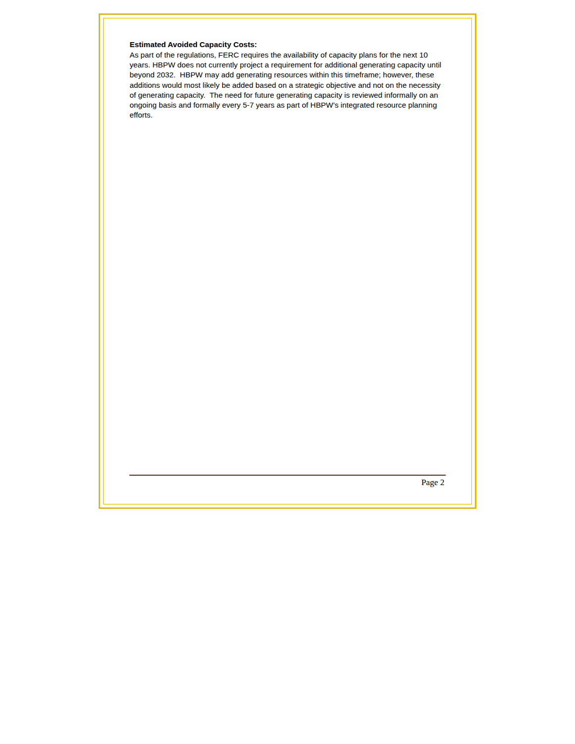Estimated Avoided Capacity Costs:
As part of the regulations, FERC requires the availability of capacity plans for the next 10 years. HBPW does not currently project a requirement for additional generating capacity until beyond 2032. HBPW may add generating resources within this timeframe; however, these additions would most likely be added based on a strategic objective and not on the necessity of generating capacity. The need for future generating capacity is reviewed informally on an ongoing basis and formally every 5-7 years as part of HBPW’s integrated resource planning efforts.
Page 2